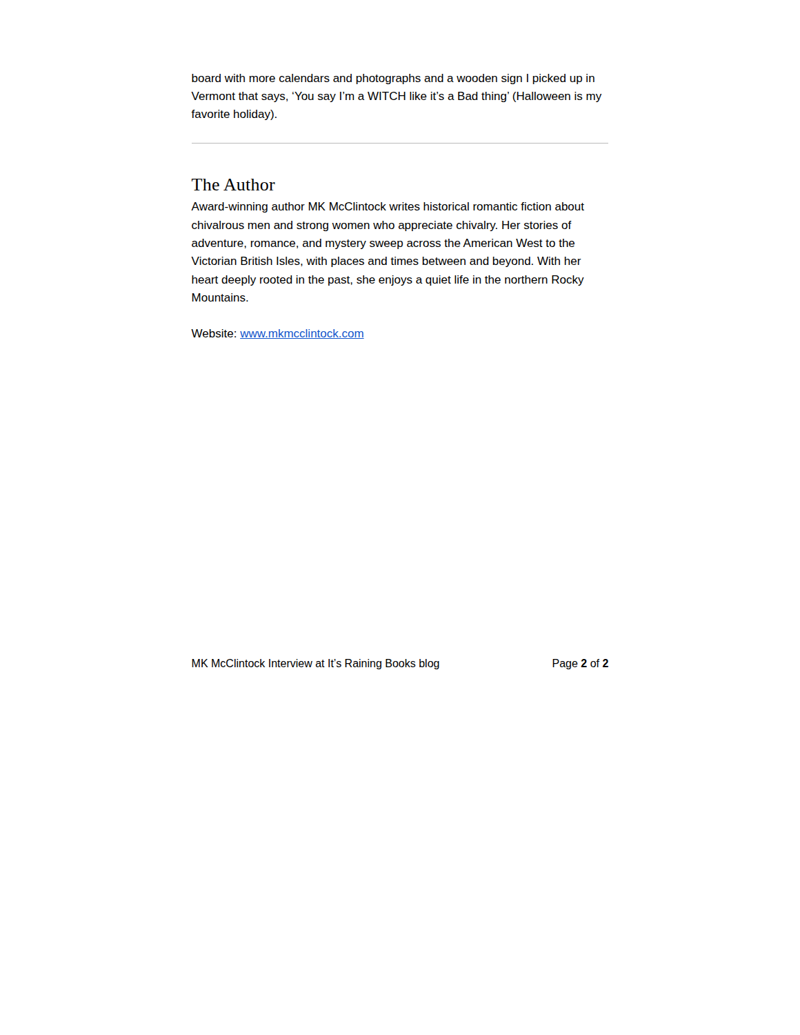board with more calendars and photographs and a wooden sign I picked up in Vermont that says, ‘You say I’m a WITCH like it’s a Bad thing’ (Halloween is my favorite holiday).
The Author
Award-winning author MK McClintock writes historical romantic fiction about chivalrous men and strong women who appreciate chivalry. Her stories of adventure, romance, and mystery sweep across the American West to the Victorian British Isles, with places and times between and beyond. With her heart deeply rooted in the past, she enjoys a quiet life in the northern Rocky Mountains.
Website: www.mkmcclintock.com
MK McClintock Interview at It’s Raining Books blog
Page 2 of 2